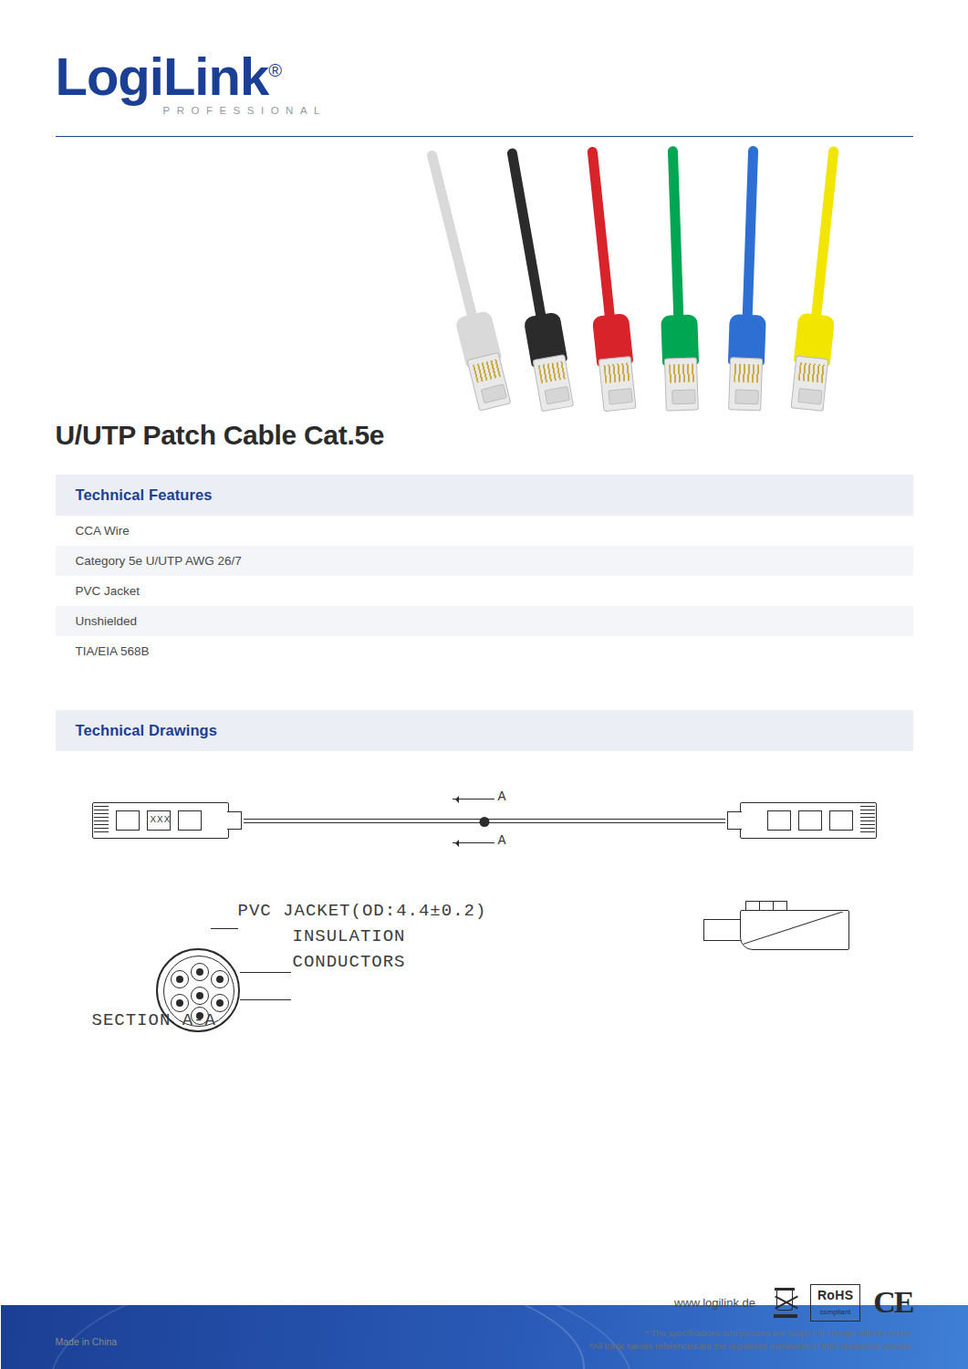Logi Link®
PROFESSIONAL
U/UTP Patch Cable Cat.5e
Technical Features
| CCA Wire |
| Category 5e U/UTP AWG 26/7 |
| PVC Jacket |
| Unshielded |
| TIA/EIA 568B |
Technical Drawings
XXX
A
A
PVC JACKET(OD:4.4±0.2)
INSULATION
CONDUCTORS
SECTION A-A
Made in China
www.logilink.de RoHS
compliant CE
* The specifications and pictures are subject to change without notice.
*All trade names referenced are the registered namework of their respective owners.